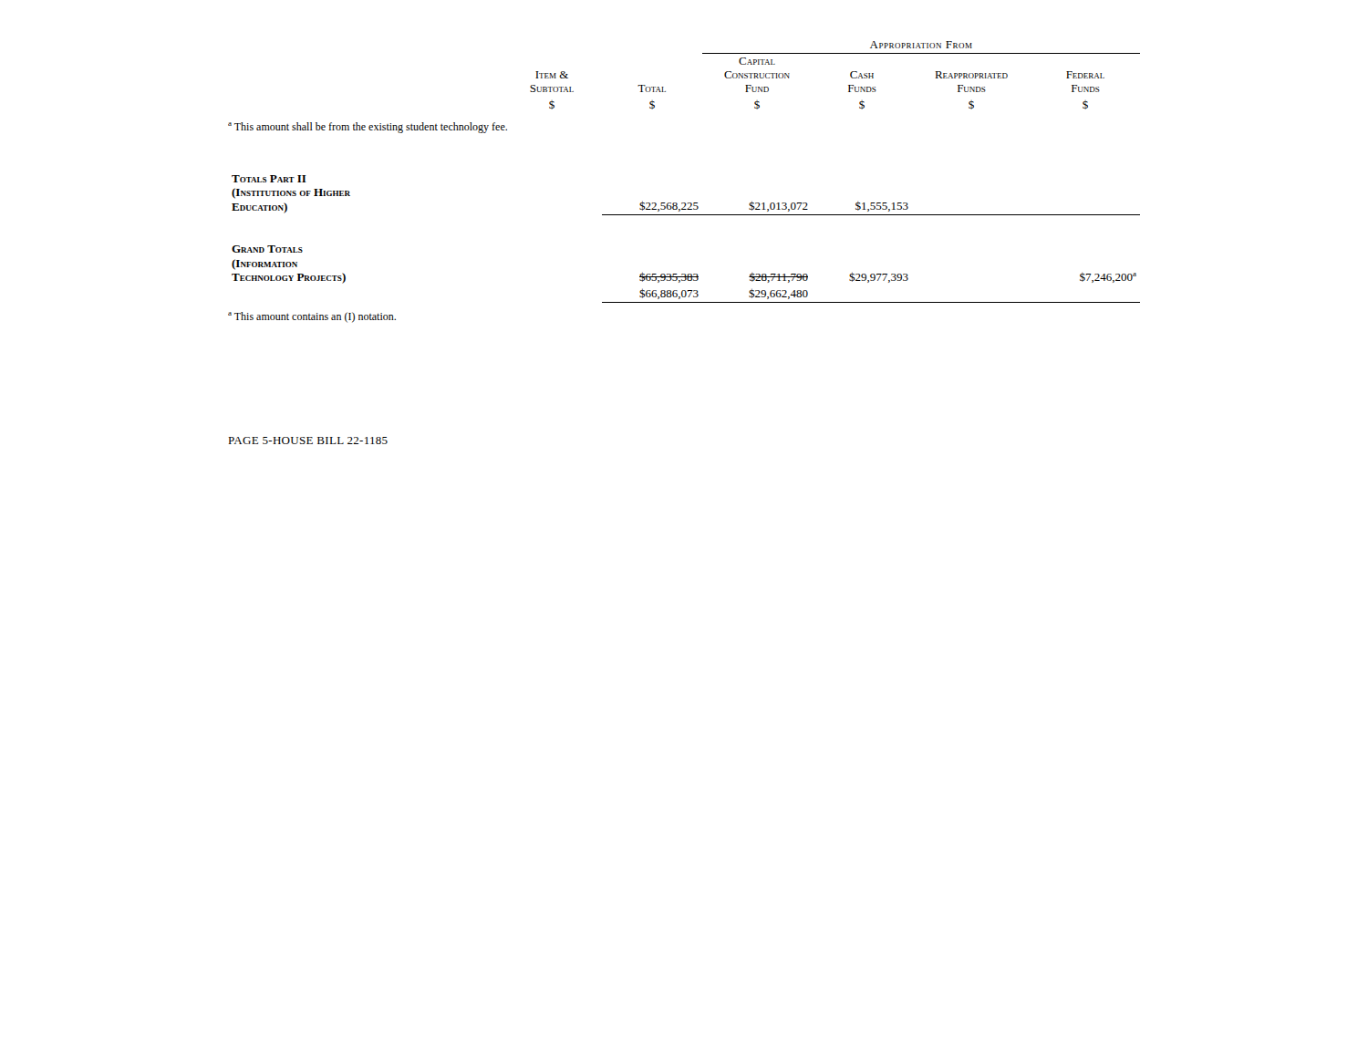| | | | Appropriation From |
| | Item & Subtotal | Total | Capital Construction Fund | Cash Funds | Reappropriated Funds | Federal Funds |
| | $ | $ | $ | $ | $ | $ |
a This amount shall be from the existing student technology fee.
| Totals Part II (Institutions of Higher Education) | | $22,568,225 | $21,013,072 | $1,555,153 | | |
| Grand Totals (Information Technology Projects) | | $65,935,383 | $28,711,790 | $29,977,393 | | $7,246,200 a |
| | | $66,886,073 | $29,662,480 | | | |
a This amount contains an (I) notation.
PAGE 5-HOUSE BILL 22-1185